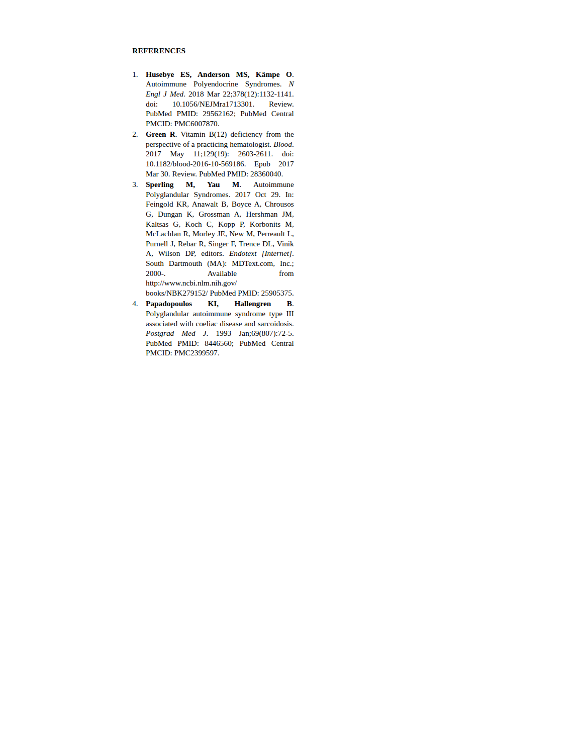REFERENCES
1. Husebye ES, Anderson MS, Kämpe O. Autoimmune Polyendocrine Syndromes. N Engl J Med. 2018 Mar 22;378(12):1132-1141. doi: 10.1056/NEJMra1713301. Review. PubMed PMID: 29562162; PubMed Central PMCID: PMC6007870.
2. Green R. Vitamin B(12) deficiency from the perspective of a practicing hematologist. Blood. 2017 May 11;129(19): 2603-2611. doi: 10.1182/blood-2016-10-569186. Epub 2017 Mar 30. Review. PubMed PMID: 28360040.
3. Sperling M, Yau M. Autoimmune Polyglandular Syndromes. 2017 Oct 29. In: Feingold KR, Anawalt B, Boyce A, Chrousos G, Dungan K, Grossman A, Hershman JM, Kaltsas G, Koch C, Kopp P, Korbonits M, McLachlan R, Morley JE, New M, Perreault L, Purnell J, Rebar R, Singer F, Trence DL, Vinik A, Wilson DP, editors. Endotext [Internet]. South Dartmouth (MA): MDText.com, Inc.; 2000-. Available from http://www.ncbi.nlm.nih.gov/ books/NBK279152/ PubMed PMID: 25905375.
4. Papadopoulos KI, Hallengren B. Polyglandular autoimmune syndrome type III associated with coeliac disease and sarcoidosis. Postgrad Med J. 1993 Jan;69(807):72-5. PubMed PMID: 8446560; PubMed Central PMCID: PMC2399597.